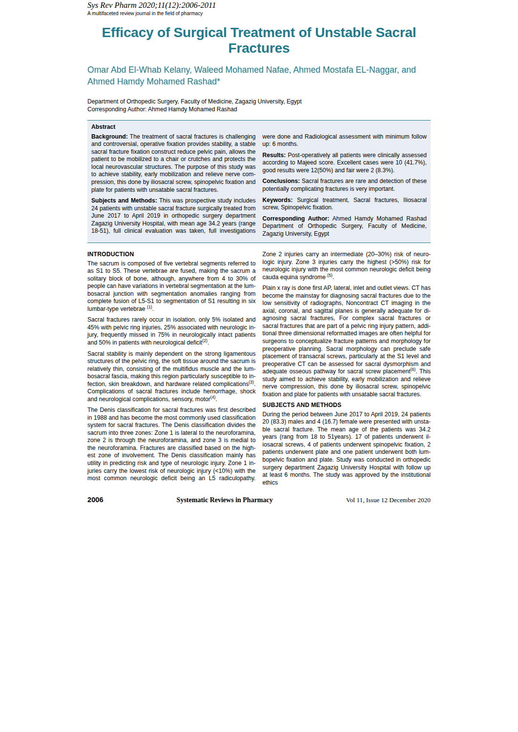Sys Rev Pharm 2020;11(12):2006-2011
A multifaceted review journal in the field of pharmacy
Efficacy of Surgical Treatment of Unstable Sacral Fractures
Omar Abd El-Whab Kelany, Waleed Mohamed Nafae, Ahmed Mostafa EL-Naggar, and Ahmed Hamdy Mohamed Rashad*
Department of Orthopedic Surgery, Faculty of Medicine, Zagazig University, Egypt
Corresponding Author: Ahmed Hamdy Mohamed Rashad
Abstract
Background: The treatment of sacral fractures is challenging and controversial, operative fixation provides stability, a stable sacral fracture fixation construct reduce pelvic pain, allows the patient to be mobilized to a chair or crutches and protects the local neurovascular structures. The purpose of this study was to achieve stability, early mobilization and relieve nerve compression, this done by iliosacral screw, spinopelvic fixation and plate for patients with unsatable sacral fractures.
Subjects and Methods: This was prospective study includes 24 patients with unstable sacral fracture surgically treated from June 2017 to April 2019 in orthopedic surgery department Zagazig University Hospital, with mean age 34.2 years (range 18-51), full clinical evaluation was taken, full investigations were done and Radiological assessment with minimum follow up: 6 months.
Results: Post-operatively all patients were clinically assessed according to Majeed score. Excellent cases were 10 (41.7%), good results were 12(50%) and fair were 2 (8.3%).
Conclusions: Sacral fractures are rare and detection of these potentially complicating fractures is very important.
Keywords: Surgical treatment, Sacral fractures, Iliosacral screw, Spinopelvic fixation.
Corresponding Author: Ahmed Hamdy Mohamed Rashad Department of Orthopedic Surgery, Faculty of Medicine, Zagazig University, Egypt
Introduction
The sacrum is composed of five vertebral segments referred to as S1 to S5. These vertebrae are fused, making the sacrum a solitary block of bone, although, anywhere from 4 to 30% of people can have variations in vertebral segmentation at the lumbosacral junction with segmentation anomalies ranging from complete fusion of L5-S1 to segmentation of S1 resulting in six lumbar-type vertebrae (1).
Sacral fractures rarely occur in isolation, only 5% isolated and 45% with pelvic ring injuries, 25% associated with neurologic injury, frequently missed in 75% in neurologically intact patients and 50% in patients with neurological deficit(2).
Sacral stability is mainly dependent on the strong ligamentous structures of the pelvic ring, the soft tissue around the sacrum is relatively thin, consisting of the multifidus muscle and the lumbosacral fascia, making this region particularly susceptible to infection, skin breakdown, and hardware related complications(3). Complications of sacral fractures include hemorrhage, shock and neurological complications, sensory, motor(4).
The Denis classification for sacral fractures was first described in 1988 and has become the most commonly used classification system for sacral fractures. The Denis classification divides the sacrum into three zones: Zone 1 is lateral to the neuroforamina, zone 2 is through the neuroforamina, and zone 3 is medial to the neuroforamina. Fractures are classified based on the highest zone of involvement. The Denis classification mainly has utility in predicting risk and type of neurologic injury. Zone 1 injuries carry the lowest risk of neurologic injury (<10%) with the most common neurologic deficit being an L5 radiculopathy. Zone 2 injuries carry an intermediate (20–30%) risk of neurologic injury. Zone 3 injuries carry the highest (>50%) risk for neurologic injury with the most common neurologic deficit being cauda equina syndrome (5).
Plain x ray is done first AP, lateral, inlet and outlet views. CT has become the mainstay for diagnosing sacral fractures due to the low sensitivity of radiographs, Noncontract CT imaging in the axial, coronal, and sagittal planes is generally adequate for diagnosing sacral fractures, For complex sacral fractures or sacral fractures that are part of a pelvic ring injury pattern, additional three dimensional reformatted images are often helpful for surgeons to conceptualize fracture patterns and morphology for preoperative planning. Sacral morphology can preclude safe placement of transacral screws, particularly at the S1 level and preoperative CT can be assessed for sacral dysmorphism and adequate osseous pathway for sacral screw placement(6). This study aimed to achieve stability, early mobilization and relieve nerve compression, this done by iliosacral screw, spinopelvic fixation and plate for patients with unsatable sacral fractures.
Subjects and Methods
During the period between June 2017 to April 2019, 24 patients 20 (83.3) males and 4 (16.7) female were presented with unstable sacral fracture. The mean age of the patients was 34.2 years (rang from 18 to 51years). 17 of patients underwent iliosacral screws, 4 of patients underwent spinopelvic fixation, 2 patients underwent plate and one patient underwent both lumbopelvic fixation and plate. Study was conducted in orthopedic surgery department Zagazig University Hospital with follow up at least 6 months. The study was approved by the institutional ethics
2006
Systematic Reviews in Pharmacy
Vol 11, Issue 12 December 2020